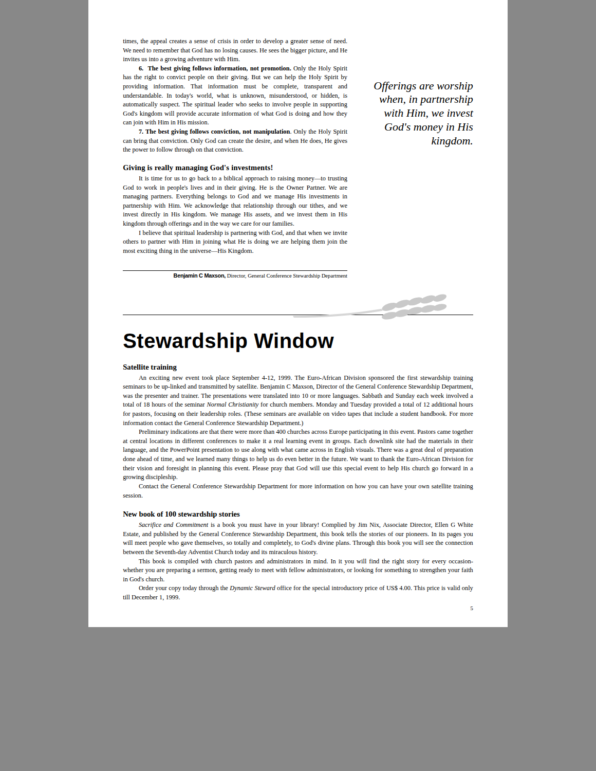times, the appeal creates a sense of crisis in order to develop a greater sense of need. We need to remember that God has no losing causes. He sees the bigger picture, and He invites us into a growing adventure with Him.
6. The best giving follows information, not promotion. Only the Holy Spirit has the right to convict people on their giving. But we can help the Holy Spirit by providing information. That information must be complete, transparent and understandable. In today's world, what is unknown, misunderstood, or hidden, is automatically suspect. The spiritual leader who seeks to involve people in supporting God's kingdom will provide accurate information of what God is doing and how they can join with Him in His mission.
7. The best giving follows conviction, not manipulation. Only the Holy Spirit can bring that conviction. Only God can create the desire, and when He does, He gives the power to follow through on that conviction.
Giving is really managing God's investments!
It is time for us to go back to a biblical approach to raising money—to trusting God to work in people's lives and in their giving. He is the Owner Partner. We are managing partners. Everything belongs to God and we manage His investments in partnership with Him. We acknowledge that relationship through our tithes, and we invest directly in His kingdom. We manage His assets, and we invest them in His kingdom through offerings and in the way we care for our families.
I believe that spiritual leadership is partnering with God, and that when we invite others to partner with Him in joining what He is doing we are helping them join the most exciting thing in the universe—His Kingdom.
Benjamin C Maxson, Director, General Conference Stewardship Department
Offerings are worship when, in partnership with Him, we invest God's money in His kingdom.
Stewardship Window
Satellite training
An exciting new event took place September 4-12, 1999. The Euro-African Division sponsored the first stewardship training seminars to be up-linked and transmitted by satellite. Benjamin C Maxson, Director of the General Conference Stewardship Department, was the presenter and trainer. The presentations were translated into 10 or more languages. Sabbath and Sunday each week involved a total of 18 hours of the seminar Normal Christianity for church members. Monday and Tuesday provided a total of 12 additional hours for pastors, focusing on their leadership roles. (These seminars are available on video tapes that include a student handbook. For more information contact the General Conference Stewardship Department.)
Preliminary indications are that there were more than 400 churches across Europe participating in this event. Pastors came together at central locations in different conferences to make it a real learning event in groups. Each downlink site had the materials in their language, and the PowerPoint presentation to use along with what came across in English visuals. There was a great deal of preparation done ahead of time, and we learned many things to help us do even better in the future. We want to thank the Euro-African Division for their vision and foresight in planning this event. Please pray that God will use this special event to help His church go forward in a growing discipleship.
Contact the General Conference Stewardship Department for more information on how you can have your own satellite training session.
New book of 100 stewardship stories
Sacrifice and Commitment is a book you must have in your library! Complied by Jim Nix, Associate Director, Ellen G White Estate, and published by the General Conference Stewardship Department, this book tells the stories of our pioneers. In its pages you will meet people who gave themselves, so totally and completely, to God's divine plans. Through this book you will see the connection between the Seventh-day Adventist Church today and its miraculous history.
This book is compiled with church pastors and administrators in mind. In it you will find the right story for every occasion-whether you are preparing a sermon, getting ready to meet with fellow administrators, or looking for something to strengthen your faith in God's church.
Order your copy today through the Dynamic Steward office for the special introductory price of US$ 4.00. This price is valid only till December 1, 1999.
5